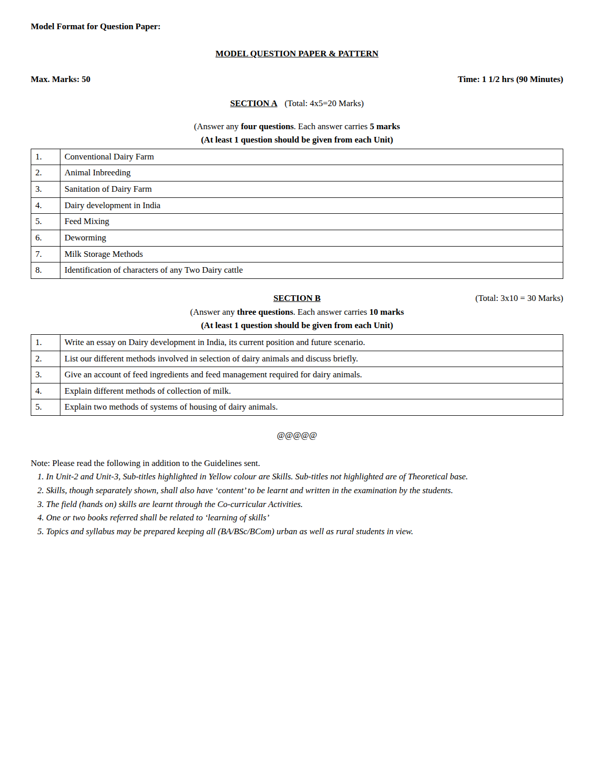Model Format for Question Paper:
MODEL QUESTION PAPER & PATTERN
Max. Marks: 50 Time: 1 1/2 hrs (90 Minutes)
SECTION A(Total: 4x5=20 Marks)
(Answer any four questions. Each answer carries 5 marks
(At least 1 question should be given from each Unit)
| 1. | Conventional Dairy Farm |
| 2. | Animal Inbreeding |
| 3. | Sanitation of Dairy Farm |
| 4. | Dairy development in India |
| 5. | Feed Mixing |
| 6. | Deworming |
| 7. | Milk Storage Methods |
| 8. | Identification of characters of any Two Dairy cattle |
SECTION B (Total: 3x10 = 30 Marks)
(Answer any three questions. Each answer carries 10 marks
(At least 1 question should be given from each Unit)
| 1. | Write an essay on Dairy development in India, its current position and future scenario. |
| 2. | List our different methods involved in selection of dairy animals and discuss briefly. |
| 3. | Give an account of feed ingredients and feed management required for dairy animals. |
| 4. | Explain different methods of collection of milk. |
| 5. | Explain two methods of systems of housing of dairy animals. |
@@@@@
Note: Please read the following in addition to the Guidelines sent.
In Unit-2 and Unit-3, Sub-titles highlighted in Yellow colour are Skills. Sub-titles not highlighted are of Theoretical base.
Skills, though separately shown, shall also have ‘content’ to be learnt and written in the examination by the students.
The field (hands on) skills are learnt through the Co-curricular Activities.
One or two books referred shall be related to ‘learning of skills’
Topics and syllabus may be prepared keeping all (BA/BSc/BCom) urban as well as rural students in view.